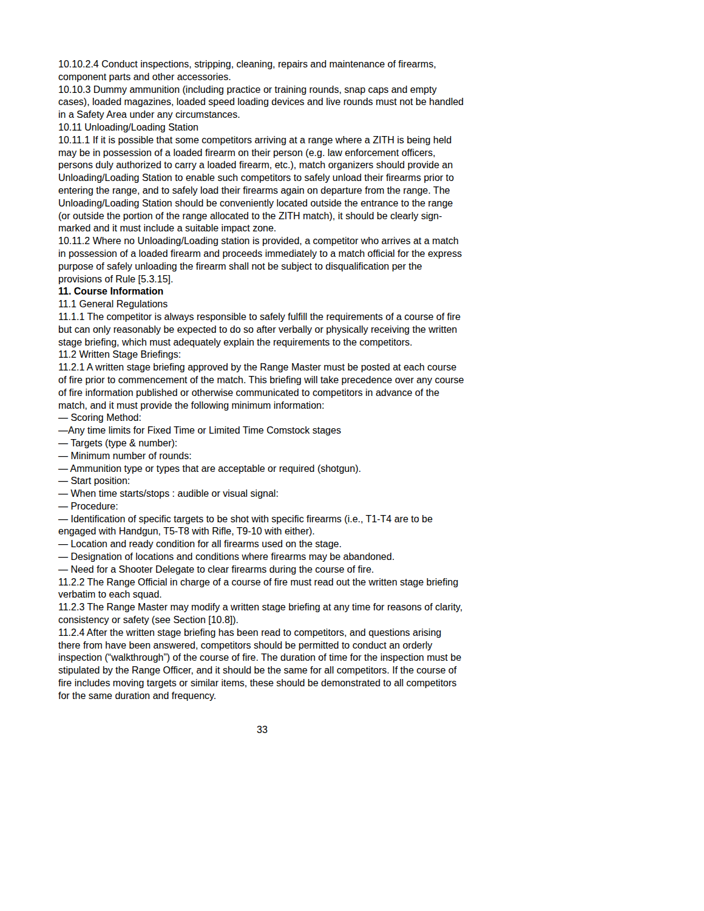10.10.2.4 Conduct inspections, stripping, cleaning, repairs and maintenance of firearms, component parts and other accessories.
10.10.3 Dummy ammunition (including practice or training rounds, snap caps and empty cases), loaded magazines, loaded speed loading devices and live rounds must not be handled in a Safety Area under any circumstances.
10.11 Unloading/Loading Station
10.11.1 If it is possible that some competitors arriving at a range where a ZITH is being held may be in possession of a loaded firearm on their person (e.g. law enforcement officers, persons duly authorized to carry a loaded firearm, etc.), match organizers should provide an Unloading/Loading Station to enable such competitors to safely unload their firearms prior to entering the range, and to safely load their firearms again on departure from the range. The Unloading/Loading Station should be conveniently located outside the entrance to the range (or outside the portion of the range allocated to the ZITH match), it should be clearly sign-marked and it must include a suitable impact zone.
10.11.2 Where no Unloading/Loading station is provided, a competitor who arrives at a match in possession of a loaded firearm and proceeds immediately to a match official for the express purpose of safely unloading the firearm shall not be subject to disqualification per the provisions of Rule [5.3.15].
11. Course Information
11.1 General Regulations
11.1.1 The competitor is always responsible to safely fulfill the requirements of a course of fire but can only reasonably be expected to do so after verbally or physically receiving the written stage briefing, which must adequately explain the requirements to the competitors.
11.2 Written Stage Briefings:
11.2.1 A written stage briefing approved by the Range Master must be posted at each course of fire prior to commencement of the match. This briefing will take precedence over any course of fire information published or otherwise communicated to competitors in advance of the match, and it must provide the following minimum information:
— Scoring Method:
—Any time limits for Fixed Time or Limited Time Comstock stages
— Targets (type & number):
— Minimum number of rounds:
— Ammunition type or types that are acceptable or required (shotgun).
— Start position:
— When time starts/stops : audible or visual signal:
— Procedure:
— Identification of specific targets to be shot with specific firearms (i.e., T1-T4 are to be engaged with Handgun, T5-T8 with Rifle, T9-10 with either).
— Location and ready condition for all firearms used on the stage.
— Designation of locations and conditions where firearms may be abandoned.
— Need for a Shooter Delegate to clear firearms during the course of fire.
11.2.2 The Range Official in charge of a course of fire must read out the written stage briefing verbatim to each squad.
11.2.3 The Range Master may modify a written stage briefing at any time for reasons of clarity, consistency or safety (see Section [10.8]).
11.2.4 After the written stage briefing has been read to competitors, and questions arising there from have been answered, competitors should be permitted to conduct an orderly inspection (“walkthrough”) of the course of fire. The duration of time for the inspection must be stipulated by the Range Officer, and it should be the same for all competitors. If the course of fire includes moving targets or similar items, these should be demonstrated to all competitors for the same duration and frequency.
33